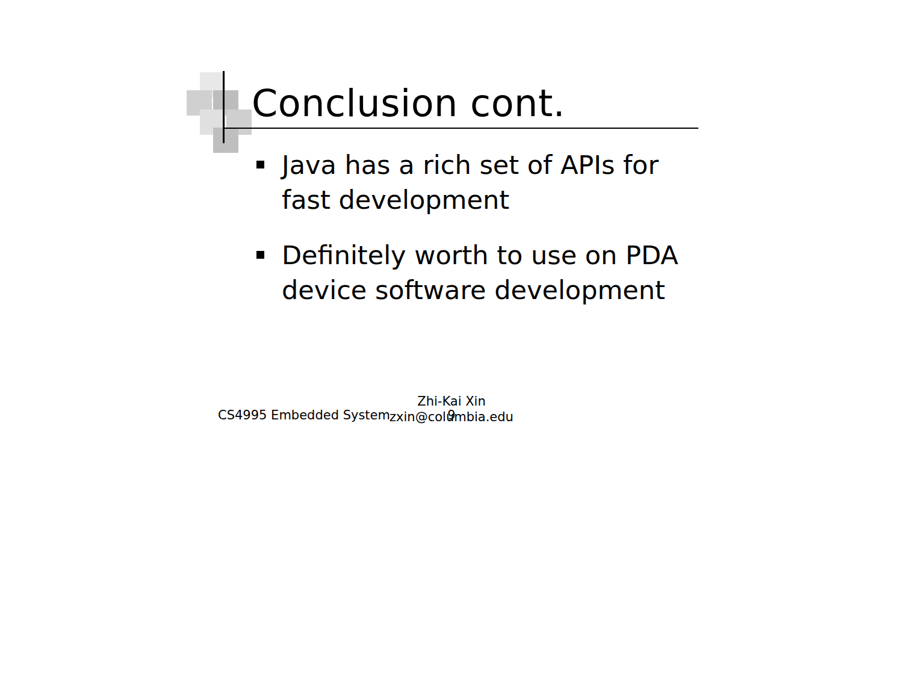Conclusion cont.
Java has a rich set of APIs for fast development
Definitely worth to use on PDA device software development
CS4995 Embedded System
Zhi-Kai Xin zxin@columbia.edu
9